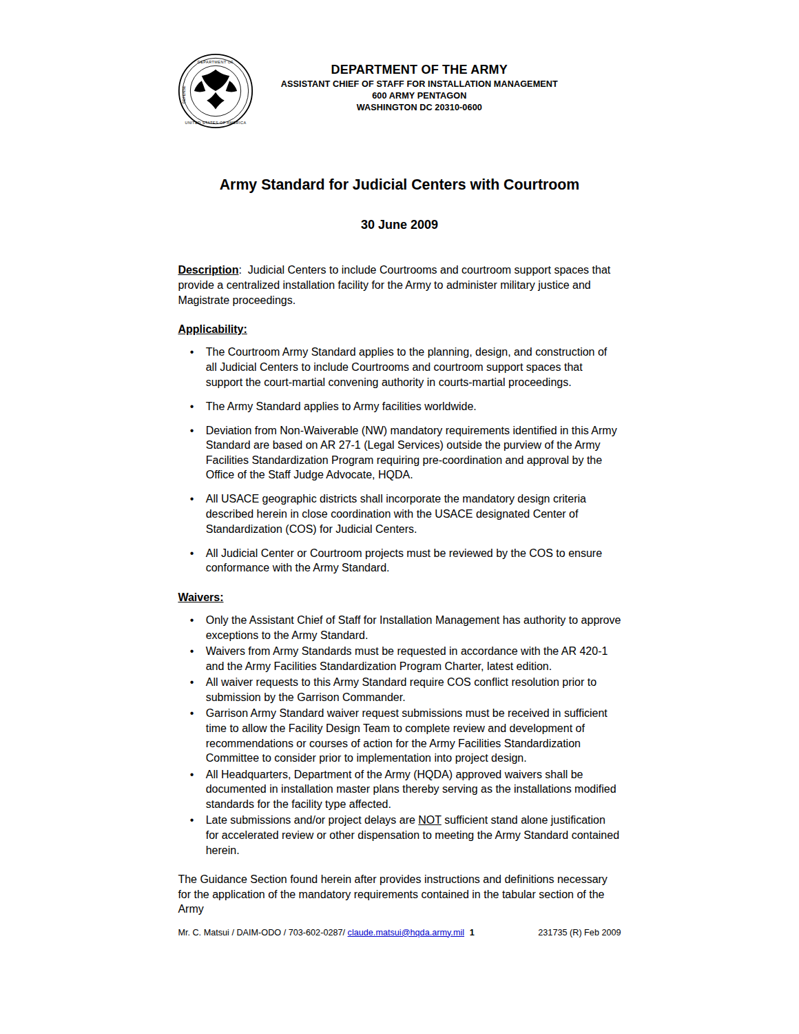DEPARTMENT OF UNITED STATES OF AMERICA DEFENSE
DEPARTMENT OF THE ARMY
ASSISTANT CHIEF OF STAFF FOR INSTALLATION MANAGEMENT
600 ARMY PENTAGON
WASHINGTON DC 20310-0600
Army Standard for Judicial Centers with Courtroom
30 June 2009
Description: Judicial Centers to include Courtrooms and courtroom support spaces that provide a centralized installation facility for the Army to administer military justice and Magistrate proceedings.
Applicability:
The Courtroom Army Standard applies to the planning, design, and construction of all Judicial Centers to include Courtrooms and courtroom support spaces that support the court-martial convening authority in courts-martial proceedings.
The Army Standard applies to Army facilities worldwide.
Deviation from Non-Waiverable (NW) mandatory requirements identified in this Army Standard are based on AR 27-1 (Legal Services) outside the purview of the Army Facilities Standardization Program requiring pre-coordination and approval by the Office of the Staff Judge Advocate, HQDA.
All USACE geographic districts shall incorporate the mandatory design criteria described herein in close coordination with the USACE designated Center of Standardization (COS) for Judicial Centers.
All Judicial Center or Courtroom projects must be reviewed by the COS to ensure conformance with the Army Standard.
Waivers:
Only the Assistant Chief of Staff for Installation Management has authority to approve exceptions to the Army Standard.
Waivers from Army Standards must be requested in accordance with the AR 420-1 and the Army Facilities Standardization Program Charter, latest edition.
All waiver requests to this Army Standard require COS conflict resolution prior to submission by the Garrison Commander.
Garrison Army Standard waiver request submissions must be received in sufficient time to allow the Facility Design Team to complete review and development of recommendations or courses of action for the Army Facilities Standardization Committee to consider prior to implementation into project design.
All Headquarters, Department of the Army (HQDA) approved waivers shall be documented in installation master plans thereby serving as the installations modified standards for the facility type affected.
Late submissions and/or project delays are NOT sufficient stand alone justification for accelerated review or other dispensation to meeting the Army Standard contained herein.
The Guidance Section found herein after provides instructions and definitions necessary for the application of the mandatory requirements contained in the tabular section of the Army
Mr. C. Matsui / DAIM-ODO / 703-602-0287/ claude.matsui@hqda.army.mil 1
231735 (R) Feb 2009